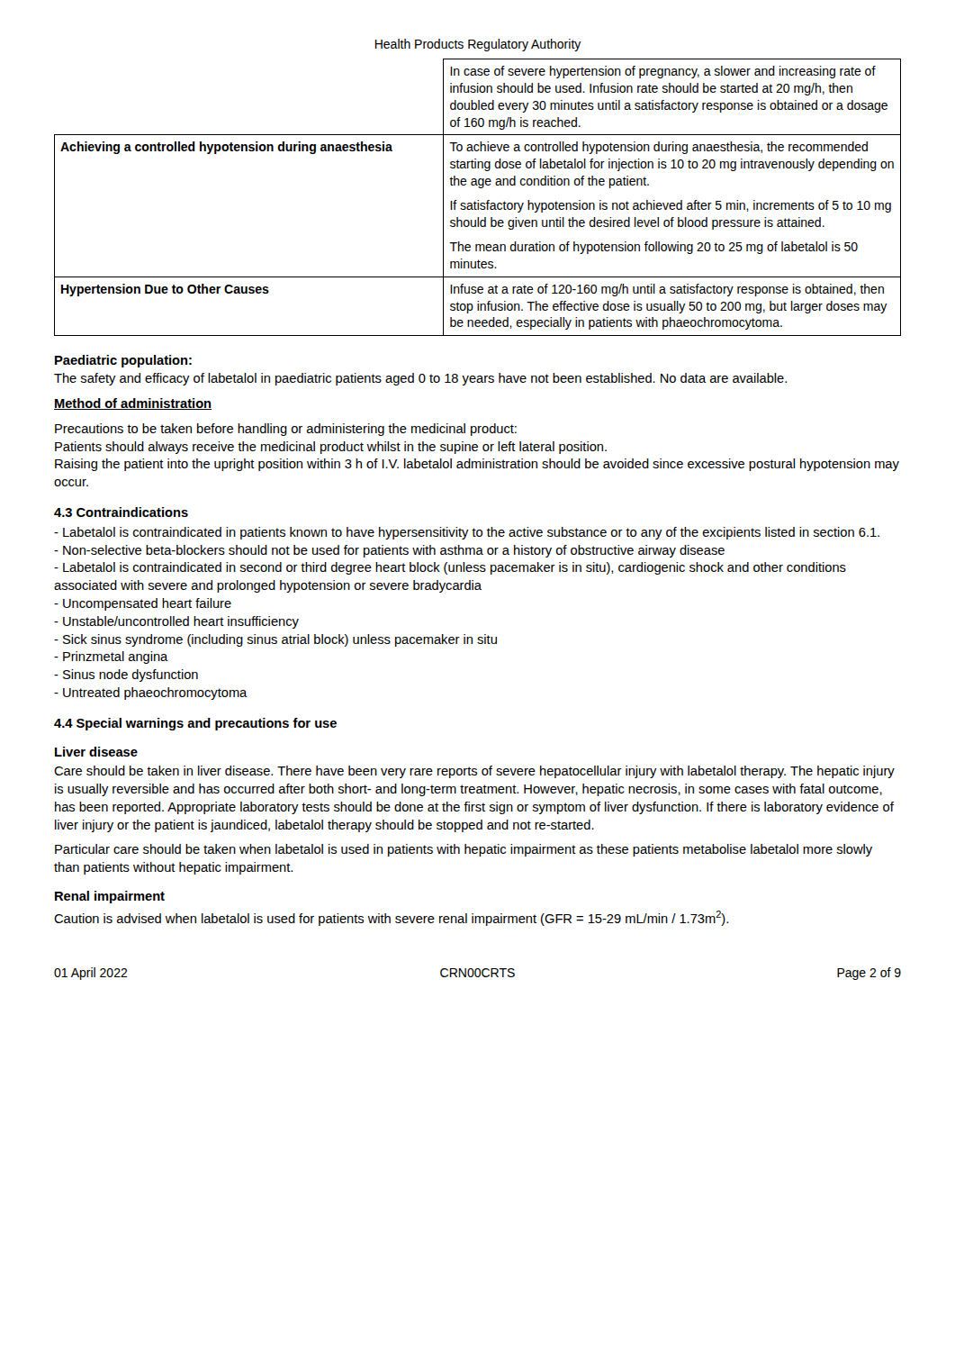Health Products Regulatory Authority
| | In case of severe hypertension of pregnancy, a slower and increasing rate of infusion should be used. Infusion rate should be started at 20 mg/h, then doubled every 30 minutes until a satisfactory response is obtained or a dosage of 160 mg/h is reached. |
| Achieving a controlled hypotension during anaesthesia | To achieve a controlled hypotension during anaesthesia, the recommended starting dose of labetalol for injection is 10 to 20 mg intravenously depending on the age and condition of the patient. If satisfactory hypotension is not achieved after 5 min, increments of 5 to 10 mg should be given until the desired level of blood pressure is attained. The mean duration of hypotension following 20 to 25 mg of labetalol is 50 minutes. |
| Hypertension Due to Other Causes | Infuse at a rate of 120-160 mg/h until a satisfactory response is obtained, then stop infusion. The effective dose is usually 50 to 200 mg, but larger doses may be needed, especially in patients with phaeochromocytoma. |
Paediatric population:
The safety and efficacy of labetalol in paediatric patients aged 0 to 18 years have not been established. No data are available.
Method of administration
Precautions to be taken before handling or administering the medicinal product:
Patients should always receive the medicinal product whilst in the supine or left lateral position.
Raising the patient into the upright position within 3 h of I.V. labetalol administration should be avoided since excessive postural hypotension may occur.
4.3 Contraindications
Labetalol is contraindicated in patients known to have hypersensitivity to the active substance or to any of the excipients listed in section 6.1.
Non-selective beta-blockers should not be used for patients with asthma or a history of obstructive airway disease
Labetalol is contraindicated in second or third degree heart block (unless pacemaker is in situ), cardiogenic shock and other conditions associated with severe and prolonged hypotension or severe bradycardia
Uncompensated heart failure
Unstable/uncontrolled heart insufficiency
Sick sinus syndrome (including sinus atrial block) unless pacemaker in situ
Prinzmetal angina
Sinus node dysfunction
Untreated phaeochromocytoma
4.4 Special warnings and precautions for use
Liver disease
Care should be taken in liver disease. There have been very rare reports of severe hepatocellular injury with labetalol therapy. The hepatic injury is usually reversible and has occurred after both short- and long-term treatment. However, hepatic necrosis, in some cases with fatal outcome, has been reported. Appropriate laboratory tests should be done at the first sign or symptom of liver dysfunction. If there is laboratory evidence of liver injury or the patient is jaundiced, labetalol therapy should be stopped and not re-started.
Particular care should be taken when labetalol is used in patients with hepatic impairment as these patients metabolise labetalol more slowly than patients without hepatic impairment.
Renal impairment
Caution is advised when labetalol is used for patients with severe renal impairment (GFR = 15-29 mL/min / 1.73m2).
01 April 2022 CRN00CRTS Page 2 of 9